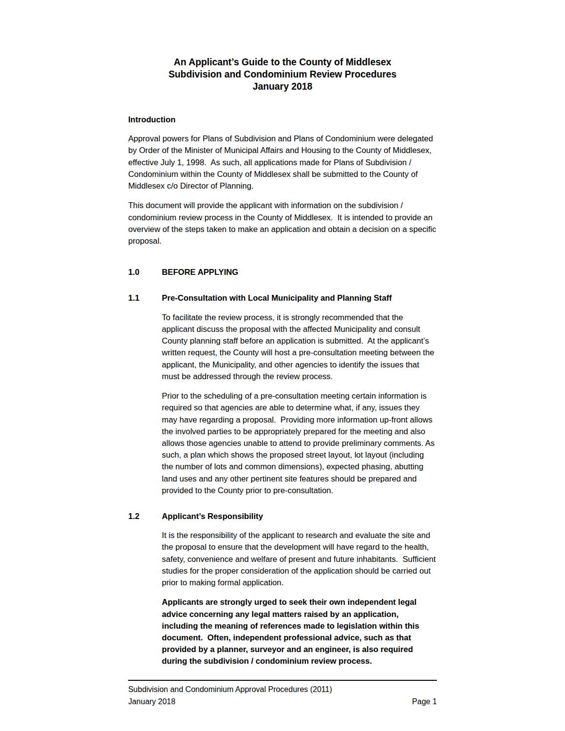An Applicant’s Guide to the County of Middlesex
Subdivision and Condominium Review Procedures
January 2018
Introduction
Approval powers for Plans of Subdivision and Plans of Condominium were delegated by Order of the Minister of Municipal Affairs and Housing to the County of Middlesex, effective July 1, 1998. As such, all applications made for Plans of Subdivision / Condominium within the County of Middlesex shall be submitted to the County of Middlesex c/o Director of Planning.
This document will provide the applicant with information on the subdivision / condominium review process in the County of Middlesex. It is intended to provide an overview of the steps taken to make an application and obtain a decision on a specific proposal.
1.0 BEFORE APPLYING
1.1 Pre-Consultation with Local Municipality and Planning Staff
To facilitate the review process, it is strongly recommended that the applicant discuss the proposal with the affected Municipality and consult County planning staff before an application is submitted. At the applicant’s written request, the County will host a pre-consultation meeting between the applicant, the Municipality, and other agencies to identify the issues that must be addressed through the review process.
Prior to the scheduling of a pre-consultation meeting certain information is required so that agencies are able to determine what, if any, issues they may have regarding a proposal. Providing more information up-front allows the involved parties to be appropriately prepared for the meeting and also allows those agencies unable to attend to provide preliminary comments. As such, a plan which shows the proposed street layout, lot layout (including the number of lots and common dimensions), expected phasing, abutting land uses and any other pertinent site features should be prepared and provided to the County prior to pre-consultation.
1.2 Applicant’s Responsibility
It is the responsibility of the applicant to research and evaluate the site and the proposal to ensure that the development will have regard to the health, safety, convenience and welfare of present and future inhabitants. Sufficient studies for the proper consideration of the application should be carried out prior to making formal application.
Applicants are strongly urged to seek their own independent legal advice concerning any legal matters raised by an application, including the meaning of references made to legislation within this document. Often, independent professional advice, such as that provided by a planner, surveyor and an engineer, is also required during the subdivision / condominium review process.
Subdivision and Condominium Approval Procedures (2011)
January 2018
Page 1